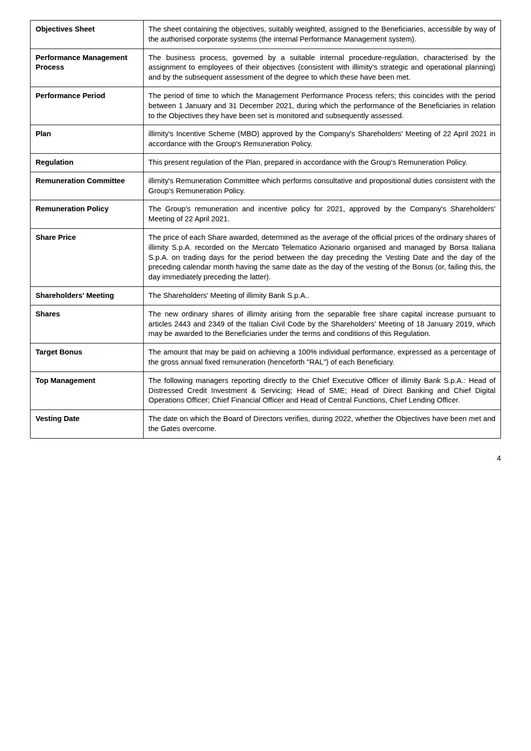| Objectives Sheet | The sheet containing the objectives, suitably weighted, assigned to the Beneficiaries, accessible by way of the authorised corporate systems (the internal Performance Management system). |
| Performance Management Process | The business process, governed by a suitable internal procedure-regulation, characterised by the assignment to employees of their objectives (consistent with illimity's strategic and operational planning) and by the subsequent assessment of the degree to which these have been met. |
| Performance Period | The period of time to which the Management Performance Process refers; this coincides with the period between 1 January and 31 December 2021, during which the performance of the Beneficiaries in relation to the Objectives they have been set is monitored and subsequently assessed. |
| Plan | illimity's Incentive Scheme (MBO) approved by the Company's Shareholders' Meeting of 22 April 2021 in accordance with the Group's Remuneration Policy. |
| Regulation | This present regulation of the Plan, prepared in accordance with the Group's Remuneration Policy. |
| Remuneration Committee | illimity's Remuneration Committee which performs consultative and propositional duties consistent with the Group's Remuneration Policy. |
| Remuneration Policy | The Group's remuneration and incentive policy for 2021, approved by the Company's Shareholders' Meeting of 22 April 2021. |
| Share Price | The price of each Share awarded, determined as the average of the official prices of the ordinary shares of illimity S.p.A. recorded on the Mercato Telematico Azionario organised and managed by Borsa Italiana S.p.A. on trading days for the period between the day preceding the Vesting Date and the day of the preceding calendar month having the same date as the day of the vesting of the Bonus (or, failing this, the day immediately preceding the latter). |
| Shareholders' Meeting | The Shareholders' Meeting of illimity Bank S.p.A.. |
| Shares | The new ordinary shares of illimity arising from the separable free share capital increase pursuant to articles 2443 and 2349 of the Italian Civil Code by the Shareholders' Meeting of 18 January 2019, which may be awarded to the Beneficiaries under the terms and conditions of this Regulation. |
| Target Bonus | The amount that may be paid on achieving a 100% individual performance, expressed as a percentage of the gross annual fixed remuneration (henceforth "RAL") of each Beneficiary. |
| Top Management | The following managers reporting directly to the Chief Executive Officer of illimity Bank S.p.A.: Head of Distressed Credit Investment & Servicing; Head of SME; Head of Direct Banking and Chief Digital Operations Officer; Chief Financial Officer and Head of Central Functions, Chief Lending Officer. |
| Vesting Date | The date on which the Board of Directors verifies, during 2022, whether the Objectives have been met and the Gates overcome. |
4